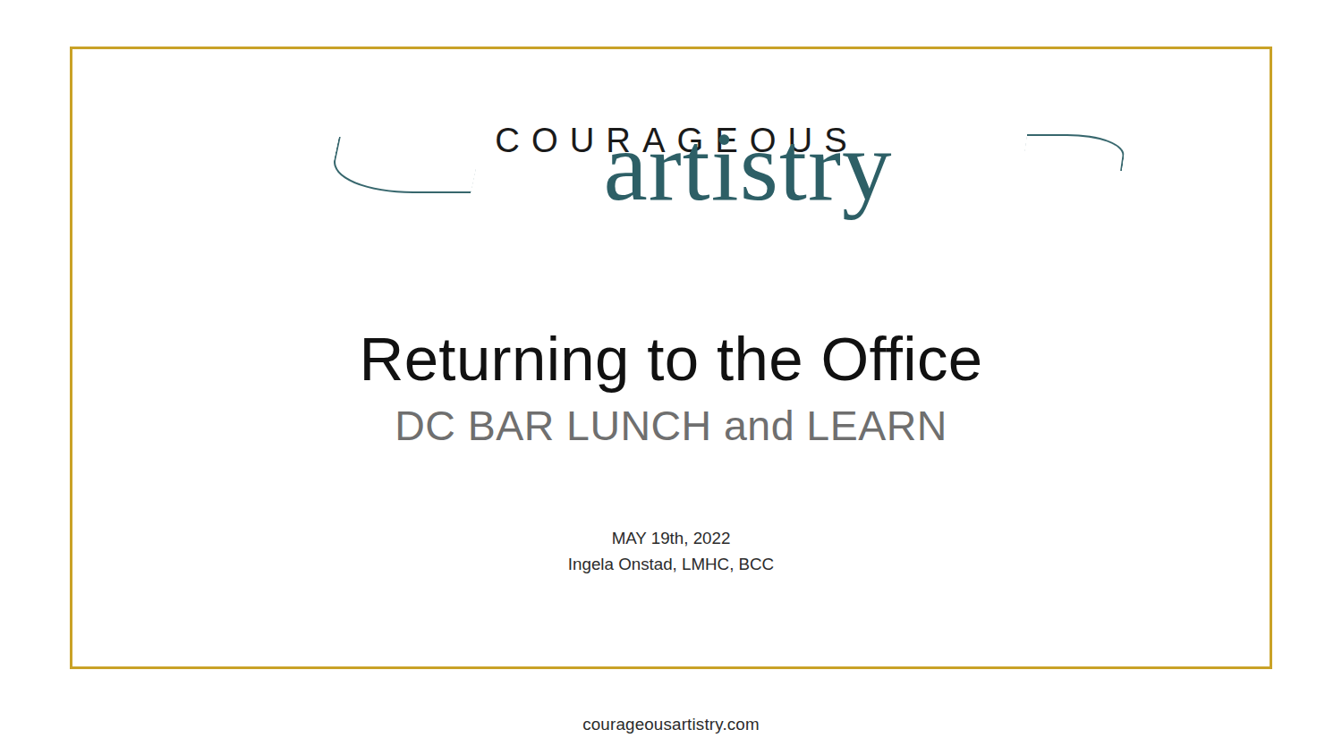Courageous artistry
Returning to the Office
DC BAR LUNCH and LEARN
MAY 19th, 2022
Ingela Onstad, LMHC, BCC
courageousartistry.com